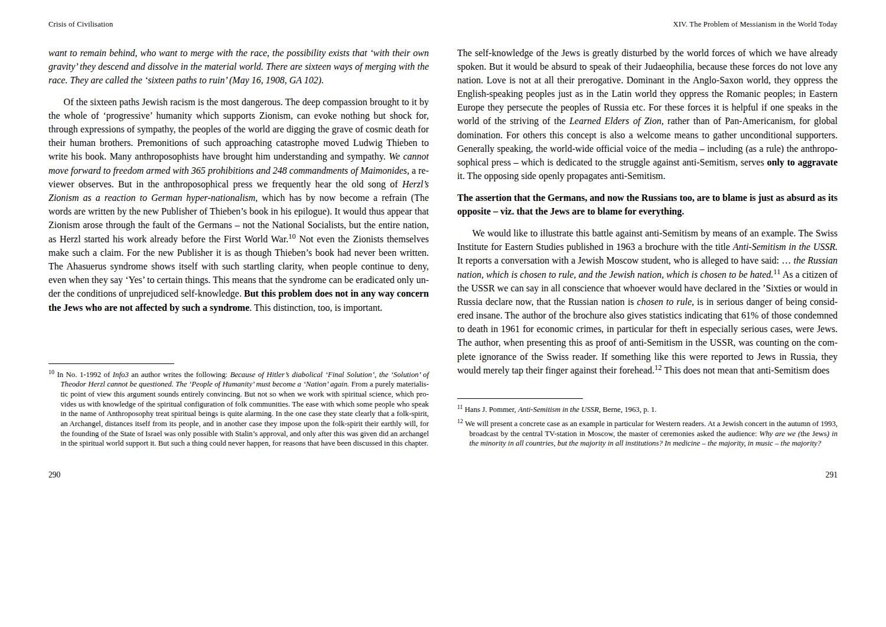Crisis of Civilisation
want to remain behind, who want to merge with the race, the possibility exists that ‘with their own gravity’ they descend and dissolve in the material world. There are sixteen ways of merging with the race. They are called the ‘sixteen paths to ruin’ (May 16, 1908, GA 102).
Of the sixteen paths Jewish racism is the most dangerous. The deep compassion brought to it by the whole of ‘progressive’ humanity which supports Zionism, can evoke nothing but shock for, through expressions of sympathy, the peoples of the world are digging the grave of cosmic death for their human brothers. Premonitions of such approaching catastrophe moved Ludwig Thieben to write his book. Many anthroposophists have brought him understanding and sympathy. We cannot move forward to freedom armed with 365 prohibitions and 248 commandments of Maimonides, a reviewer observes. But in the anthroposophical press we frequently hear the old song of Herzl’s Zionism as a reaction to German hyper-nationalism, which has by now become a refrain (The words are written by the new Publisher of Thieben’s book in his epilogue). It would thus appear that Zionism arose through the fault of the Germans – not the National Socialists, but the entire nation, as Herzl started his work already before the First World War.10 Not even the Zionists themselves make such a claim. For the new Publisher it is as though Thieben’s book had never been written. The Ahasuerus syndrome shows itself with such startling clarity, when people continue to deny, even when they say ‘Yes’ to certain things. This means that the syndrome can be eradicated only under the conditions of unprejudiced self-knowledge. But this problem does not in any way concern the Jews who are not affected by such a syndrome. This distinction, too, is important.
10 In No. 1-1992 of Info3 an author writes the following: Because of Hitler’s diabolical ‘Final Solution’, the ‘Solution’ of Theodor Herzl cannot be questioned. The ‘People of Humanity’ must become a ‘Nation’ again. From a purely materialistic point of view this argument sounds entirely convincing. But not so when we work with spiritual science, which provides us with knowledge of the spiritual configuration of folk communities. The ease with which some people who speak in the name of Anthroposophy treat spiritual beings is quite alarming. In the one case they state clearly that a folk-spirit, an Archangel, distances itself from its people, and in another case they impose upon the folk-spirit their earthly will, for the founding of the State of Israel was only possible with Stalin’s approval, and only after this was given did an archangel in the spiritual world support it. But such a thing could never happen, for reasons that have been discussed in this chapter.
290
XIV. The Problem of Messianism in the World Today
The self-knowledge of the Jews is greatly disturbed by the world forces of which we have already spoken. But it would be absurd to speak of their Judaeophilia, because these forces do not love any nation. Love is not at all their prerogative. Dominant in the Anglo-Saxon world, they oppress the English-speaking peoples just as in the Latin world they oppress the Romanic peoples; in Eastern Europe they persecute the peoples of Russia etc. For these forces it is helpful if one speaks in the world of the striving of the Learned Elders of Zion, rather than of Pan-Americanism, for global domination. For others this concept is also a welcome means to gather unconditional supporters. Generally speaking, the world-wide official voice of the media – including (as a rule) the anthroposophical press – which is dedicated to the struggle against anti-Semitism, serves only to aggravate it. The opposing side openly propagates anti-Semitism.
The assertion that the Germans, and now the Russians too, are to blame is just as absurd as its opposite – viz. that the Jews are to blame for everything.
We would like to illustrate this battle against anti-Semitism by means of an example. The Swiss Institute for Eastern Studies published in 1963 a brochure with the title Anti-Semitism in the USSR. It reports a conversation with a Jewish Moscow student, who is alleged to have said: … the Russian nation, which is chosen to rule, and the Jewish nation, which is chosen to be hated.11 As a citizen of the USSR we can say in all conscience that whoever would have declared in the ’Sixties or would in Russia declare now, that the Russian nation is chosen to rule, is in serious danger of being considered insane. The author of the brochure also gives statistics indicating that 61% of those condemned to death in 1961 for economic crimes, in particular for theft in especially serious cases, were Jews. The author, when presenting this as proof of anti-Semitism in the USSR, was counting on the complete ignorance of the Swiss reader. If something like this were reported to Jews in Russia, they would merely tap their finger against their forehead.12 This does not mean that anti-Semitism does
11 Hans J. Pommer, Anti-Semitism in the USSR, Berne, 1963, p. 1.
12 We will present a concrete case as an example in particular for Western readers. At a Jewish concert in the autumn of 1993, broadcast by the central TV-station in Moscow, the master of ceremonies asked the audience: Why are we (the Jews) in the minority in all countries, but the majority in all institutions? In medicine – the majority, in music – the majority?
291